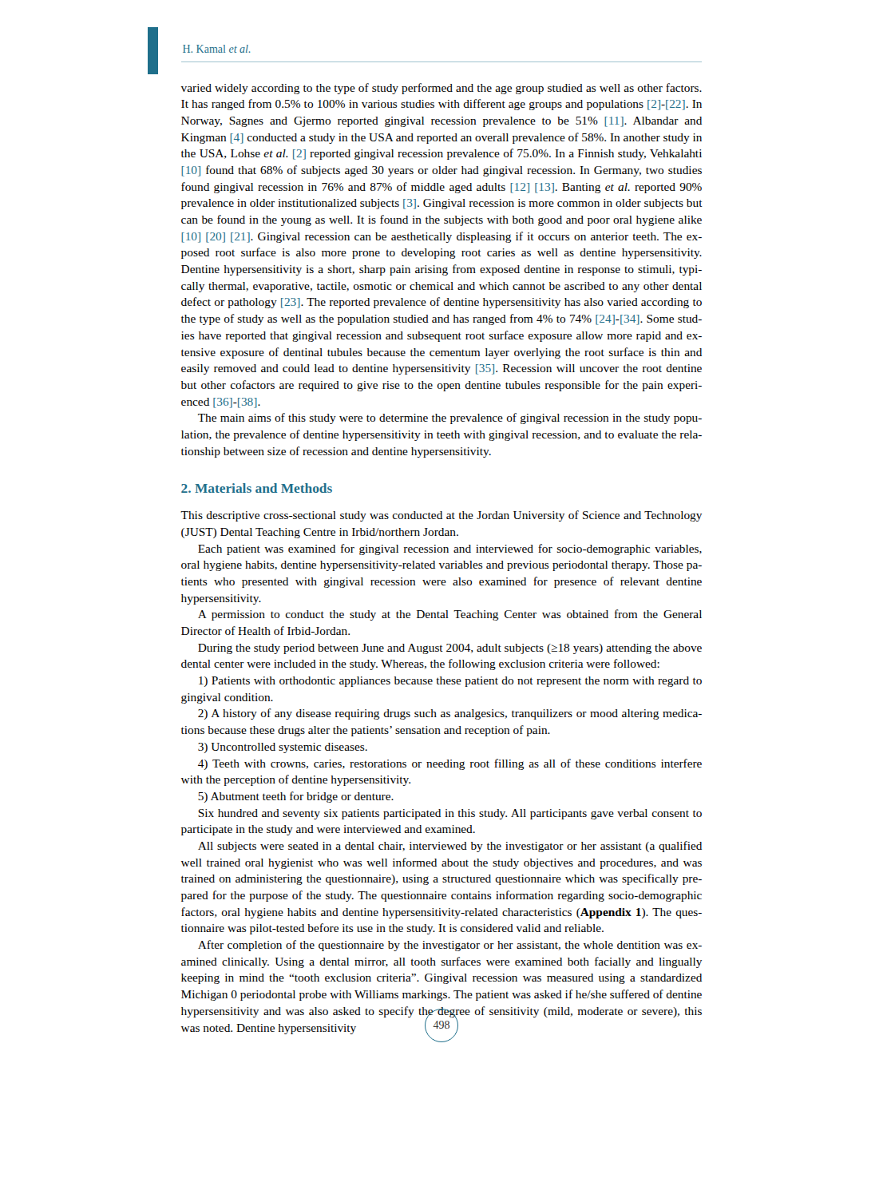H. Kamal et al.
varied widely according to the type of study performed and the age group studied as well as other factors. It has ranged from 0.5% to 100% in various studies with different age groups and populations [2]-[22]. In Norway, Sagnes and Gjermo reported gingival recession prevalence to be 51% [11]. Albandar and Kingman [4] conducted a study in the USA and reported an overall prevalence of 58%. In another study in the USA, Lohse et al. [2] reported gingival recession prevalence of 75.0%. In a Finnish study, Vehkalahti [10] found that 68% of subjects aged 30 years or older had gingival recession. In Germany, two studies found gingival recession in 76% and 87% of middle aged adults [12] [13]. Banting et al. reported 90% prevalence in older institutionalized subjects [3]. Gingival recession is more common in older subjects but can be found in the young as well. It is found in the subjects with both good and poor oral hygiene alike [10] [20] [21]. Gingival recession can be aesthetically displeasing if it occurs on anterior teeth. The exposed root surface is also more prone to developing root caries as well as dentine hypersensitivity. Dentine hypersensitivity is a short, sharp pain arising from exposed dentine in response to stimuli, typically thermal, evaporative, tactile, osmotic or chemical and which cannot be ascribed to any other dental defect or pathology [23]. The reported prevalence of dentine hypersensitivity has also varied according to the type of study as well as the population studied and has ranged from 4% to 74% [24]-[34]. Some studies have reported that gingival recession and subsequent root surface exposure allow more rapid and extensive exposure of dentinal tubules because the cementum layer overlying the root surface is thin and easily removed and could lead to dentine hypersensitivity [35]. Recession will uncover the root dentine but other cofactors are required to give rise to the open dentine tubules responsible for the pain experienced [36]-[38].
The main aims of this study were to determine the prevalence of gingival recession in the study population, the prevalence of dentine hypersensitivity in teeth with gingival recession, and to evaluate the relationship between size of recession and dentine hypersensitivity.
2. Materials and Methods
This descriptive cross-sectional study was conducted at the Jordan University of Science and Technology (JUST) Dental Teaching Centre in Irbid/northern Jordan.
Each patient was examined for gingival recession and interviewed for socio-demographic variables, oral hygiene habits, dentine hypersensitivity-related variables and previous periodontal therapy. Those patients who presented with gingival recession were also examined for presence of relevant dentine hypersensitivity.
A permission to conduct the study at the Dental Teaching Center was obtained from the General Director of Health of Irbid-Jordan.
During the study period between June and August 2004, adult subjects (≥18 years) attending the above dental center were included in the study. Whereas, the following exclusion criteria were followed:
1) Patients with orthodontic appliances because these patient do not represent the norm with regard to gingival condition.
2) A history of any disease requiring drugs such as analgesics, tranquilizers or mood altering medications because these drugs alter the patients’ sensation and reception of pain.
3) Uncontrolled systemic diseases.
4) Teeth with crowns, caries, restorations or needing root filling as all of these conditions interfere with the perception of dentine hypersensitivity.
5) Abutment teeth for bridge or denture.
Six hundred and seventy six patients participated in this study. All participants gave verbal consent to participate in the study and were interviewed and examined.
All subjects were seated in a dental chair, interviewed by the investigator or her assistant (a qualified well trained oral hygienist who was well informed about the study objectives and procedures, and was trained on administering the questionnaire), using a structured questionnaire which was specifically prepared for the purpose of the study. The questionnaire contains information regarding socio-demographic factors, oral hygiene habits and dentine hypersensitivity-related characteristics (Appendix 1). The questionnaire was pilot-tested before its use in the study. It is considered valid and reliable.
After completion of the questionnaire by the investigator or her assistant, the whole dentition was examined clinically. Using a dental mirror, all tooth surfaces were examined both facially and lingually keeping in mind the “tooth exclusion criteria”. Gingival recession was measured using a standardized Michigan 0 periodontal probe with Williams markings. The patient was asked if he/she suffered of dentine hypersensitivity and was also asked to specify the degree of sensitivity (mild, moderate or severe), this was noted. Dentine hypersensitivity
498